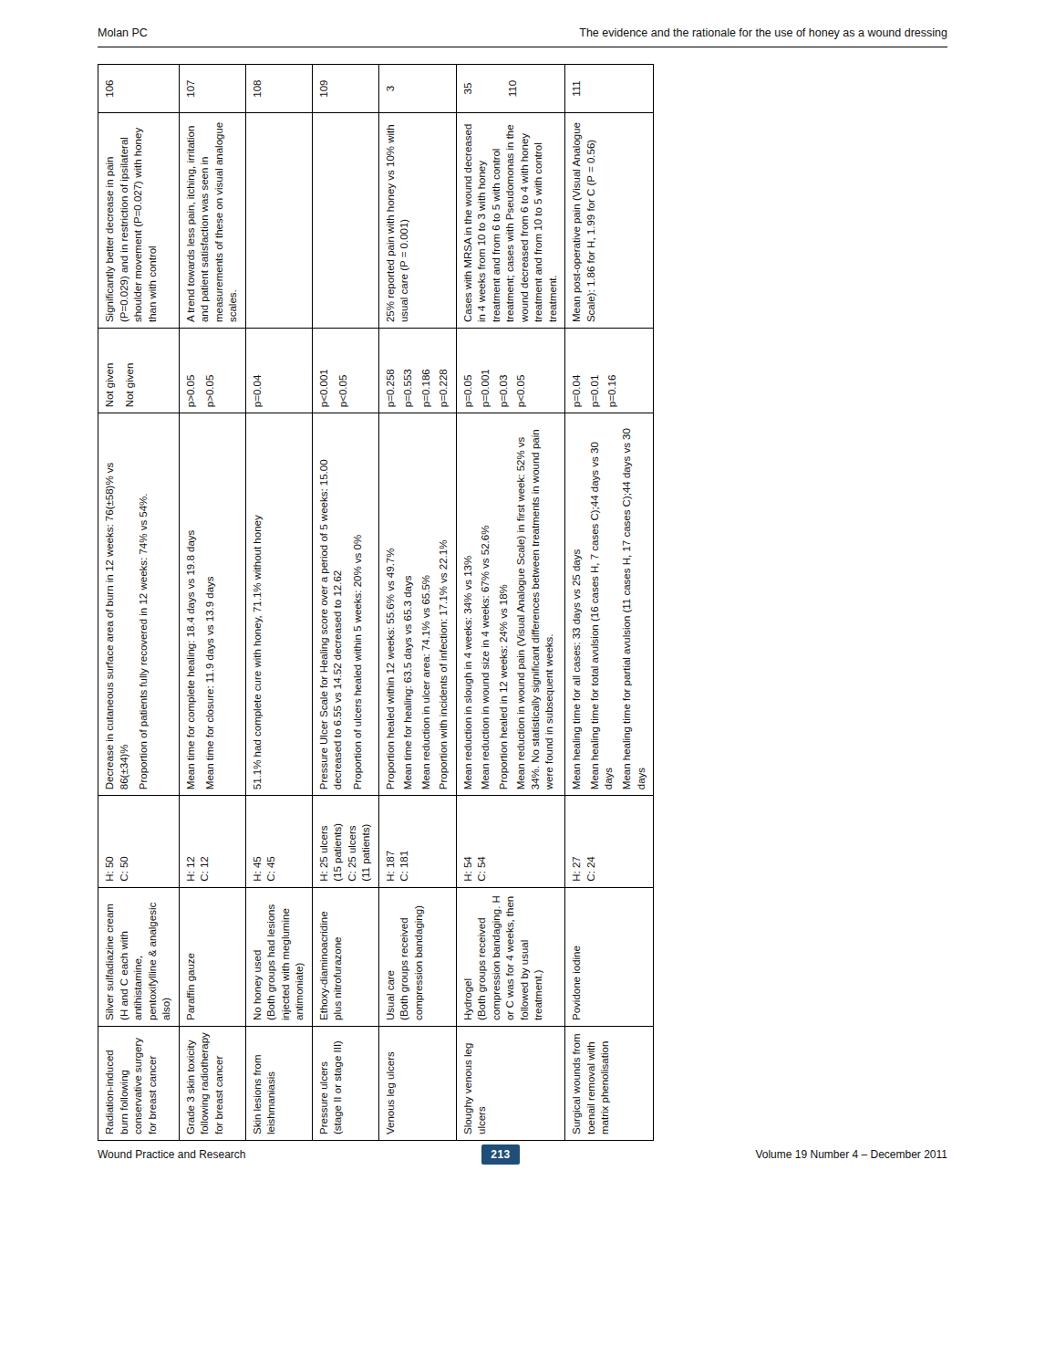Molan PC
The evidence and the rationale for the use of honey as a wound dressing
| Radiation-induced burn following conservative surgery for breast cancer | Silver sulfadiazine cream (H and C each with antihistamine, pentoxifylline & analgesic also) | H: 50 C: 50 | Decrease in cutaneous surface area of burn in 12 weeks: 76(±58)% vs 86(±34)% Proportion of patients fully recovered in 12 weeks: 74% vs 54%. | Not given Not given | Significantly better decrease in pain (P=0.029) and in restriction of ipsilateral shoulder movement (P=0.027) with honey than with control | 106 |
| Grade 3 skin toxicity following radiotherapy for breast cancer | Paraffin gauze | H: 12 C: 12 | Mean time for complete healing: 18.4 days vs 19.8 days Mean time for closure: 11.9 days vs 13.9 days | p>0.05 p>0.05 | A trend towards less pain, itching, irritation and patient satisfaction was seen in measurements of these on visual analogue scales. | 107 |
| Skin lesions from leishmaniasis | No honey used (Both groups had lesions injected with meglumine antimoniate) | H: 45 C: 45 | 51.1% had complete cure with honey, 71.1% without honey | p=0.04 | | 108 |
| Pressure ulcers (stage II or stage III) | Ethoxy-diaminoacridine plus nitrofurazone | H: 25 ulcers (15 patients) C: 25 ulcers (11 patients) | Pressure Ulcer Scale for Healing score over a period of 5 weeks: 15.00 decreased to 6.55 vs 14.52 decreased to 12.62 Proportion of ulcers healed within 5 weeks: 20% vs 0% | p<0.001 p<0.05 | | 109 |
| Venous leg ulcers | Usual care (Both groups received compression bandaging) | H: 187 C: 181 | Proportion healed within 12 weeks: 55.6% vs 49.7% Mean time for healing: 63.5 days vs 65.3 days Mean reduction in ulcer area: 74.1% vs 65.5% Proportion with incidents of infection: 17.1% vs 22.1% | p=0.258 p=0.553 p=0.186 p=0.228 | 25% reported pain with honey vs 10% with usual care (P = 0.001) | 3 |
| Sloughy venous leg ulcers | Hydrogel (Both groups received compression bandaging. H or C was for 4 weeks, then followed by usual treatment.) | H: 54 C: 54 | Mean reduction in slough in 4 weeks: 34% vs 13% Mean reduction in wound size in 4 weeks: 67% vs 52.6% Proportion healed in 12 weeks: 24% vs 18% Mean reduction in wound pain (Visual Analogue Scale) in first week: 52% vs 34%. No statistically significant differences between treatments in wound pain were found in subsequent weeks. | p=0.05 p=0.001 p=0.03 p<0.05 | Cases with MRSA in the wound decreased in 4 weeks from 10 to 3 with honey treatment and from 6 to 5 with control treatment; cases with Pseudomonas in the wound decreased from 6 to 4 with honey treatment and from 10 to 5 with control treatment. | 35 110 |
| Surgical wounds from toenail removal with matrix phenolisation | Povidone iodine | H: 27 C: 24 | Mean healing time for all cases: 33 days vs 25 days Mean healing time for total avulsion (16 cases H, 7 cases C);44 days vs 30 days Mean healing time for partial avulsion (11 cases H, 17 cases C);44 days vs 30 days | p=0.04 p=0.01 p=0.16 | Mean post-operative pain (Visual Analogue Scale): 1.86 for H, 1.99 for C (P = 0.56) | 111 |
Wound Practice and Research
213
Volume 19 Number 4 – December 2011